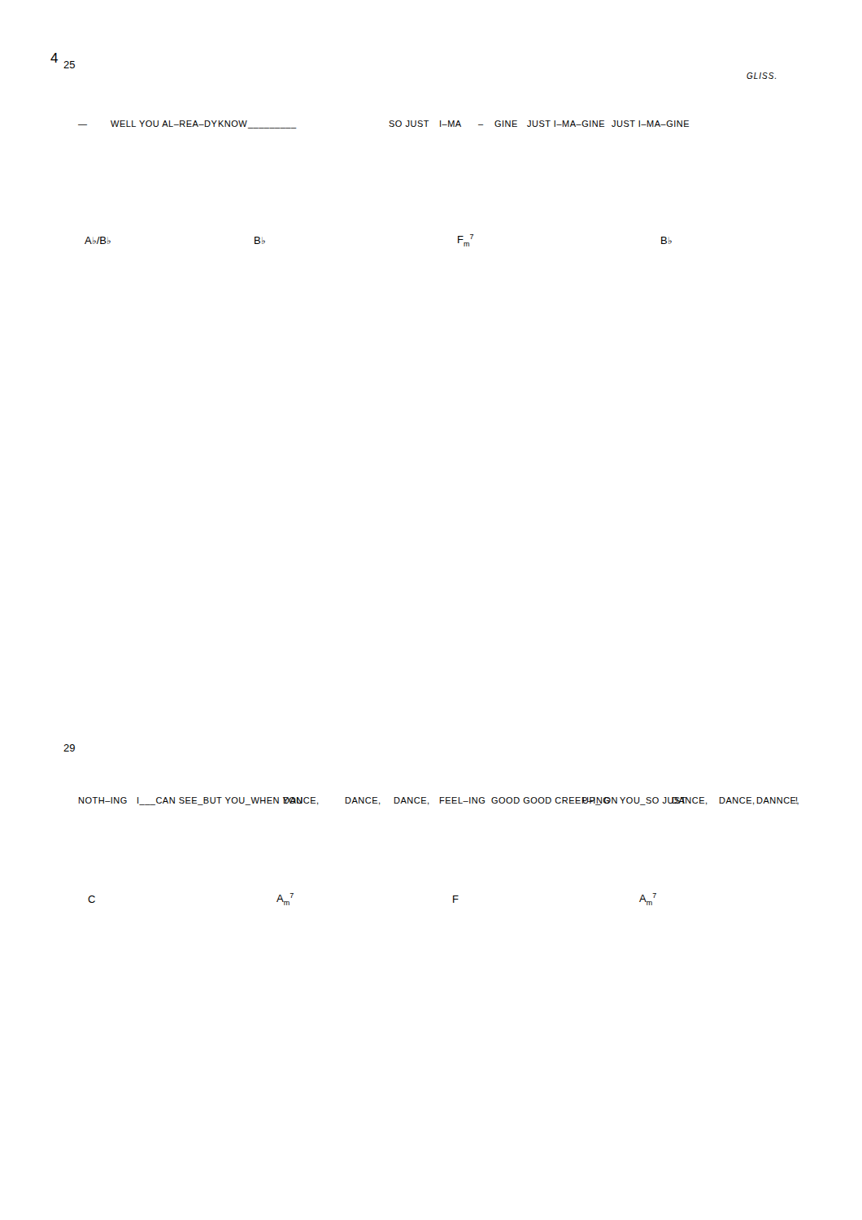4
25
GLISS.
—
WELL YOU AL–REA–DY
KNOW
_________
SO JUST
I–MA
–
GINE
JUST I–MA–GINE
JUST I–MA–GINE
A♭/B♭
B♭
Fm7
B♭
29
NOTH–ING
I___CAN SEE_BUT YOU_WHEN YOU
DANCE,
DANCE,
DANCE,
FEEL–ING
GOOD GOOD CREEP–ING
UP_ ON
YOU_SO JUST
DANCE,
DANCE,
DANNCE,
!
C
Am7
F
Am7